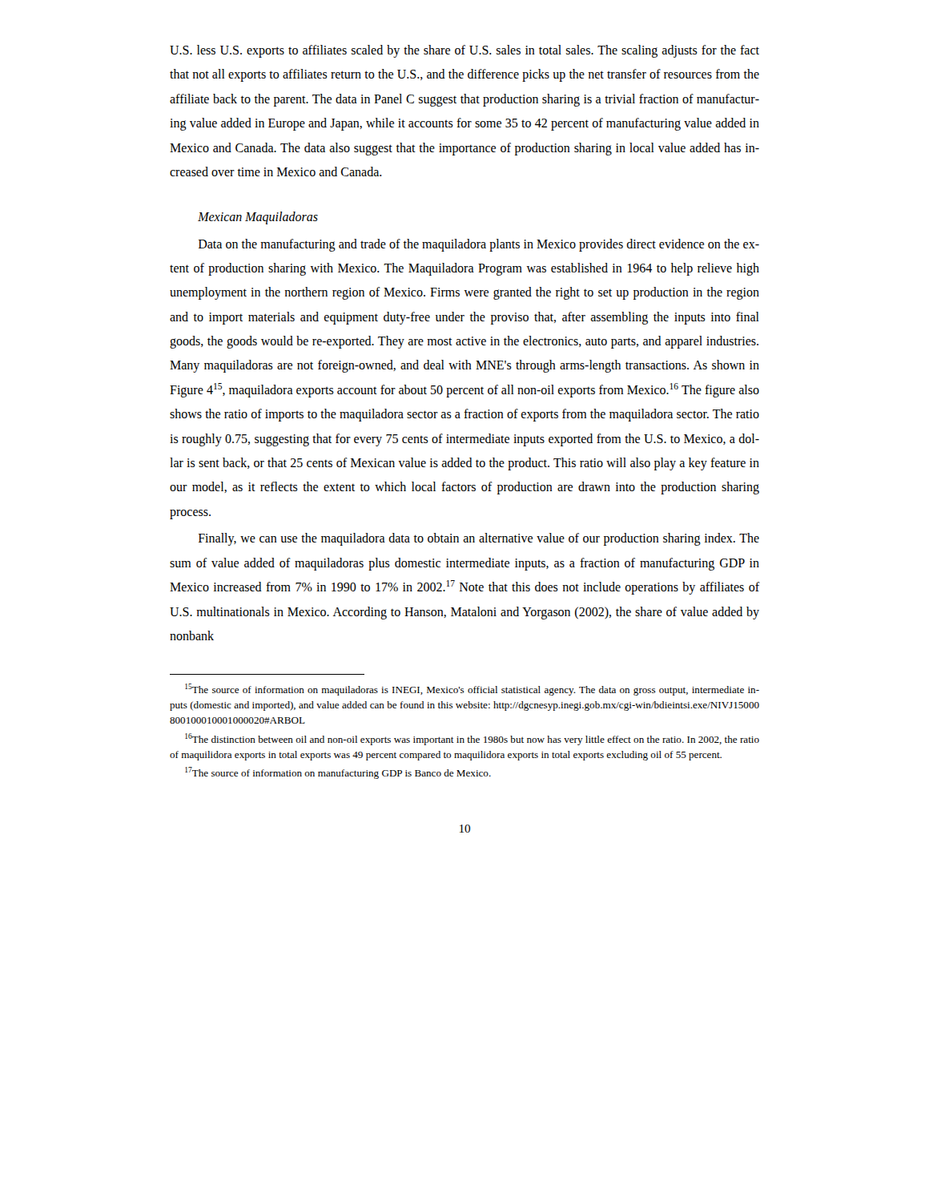U.S. less U.S. exports to affiliates scaled by the share of U.S. sales in total sales. The scaling adjusts for the fact that not all exports to affiliates return to the U.S., and the difference picks up the net transfer of resources from the affiliate back to the parent. The data in Panel C suggest that production sharing is a trivial fraction of manufacturing value added in Europe and Japan, while it accounts for some 35 to 42 percent of manufacturing value added in Mexico and Canada. The data also suggest that the importance of production sharing in local value added has increased over time in Mexico and Canada.
Mexican Maquiladoras
Data on the manufacturing and trade of the maquiladora plants in Mexico provides direct evidence on the extent of production sharing with Mexico. The Maquiladora Program was established in 1964 to help relieve high unemployment in the northern region of Mexico. Firms were granted the right to set up production in the region and to import materials and equipment duty-free under the proviso that, after assembling the inputs into final goods, the goods would be re-exported. They are most active in the electronics, auto parts, and apparel industries. Many maquiladoras are not foreign-owned, and deal with MNE's through arms-length transactions. As shown in Figure 415, maquiladora exports account for about 50 percent of all non-oil exports from Mexico.16 The figure also shows the ratio of imports to the maquiladora sector as a fraction of exports from the maquiladora sector. The ratio is roughly 0.75, suggesting that for every 75 cents of intermediate inputs exported from the U.S. to Mexico, a dollar is sent back, or that 25 cents of Mexican value is added to the product. This ratio will also play a key feature in our model, as it reflects the extent to which local factors of production are drawn into the production sharing process.
Finally, we can use the maquiladora data to obtain an alternative value of our production sharing index. The sum of value added of maquiladoras plus domestic intermediate inputs, as a fraction of manufacturing GDP in Mexico increased from 7% in 1990 to 17% in 2002.17 Note that this does not include operations by affiliates of U.S. multinationals in Mexico. According to Hanson, Mataloni and Yorgason (2002), the share of value added by nonbank
15The source of information on maquiladoras is INEGI, Mexico's official statistical agency. The data on gross output, intermediate inputs (domestic and imported), and value added can be found in this website: http://dgcnesyp.inegi.gob.mx/cgi-win/bdieintsi.exe/NIVJ15000800100010001000020#ARBOL
16The distinction between oil and non-oil exports was important in the 1980s but now has very little effect on the ratio. In 2002, the ratio of maquilidora exports in total exports was 49 percent compared to maquilidora exports in total exports excluding oil of 55 percent.
17The source of information on manufacturing GDP is Banco de Mexico.
10